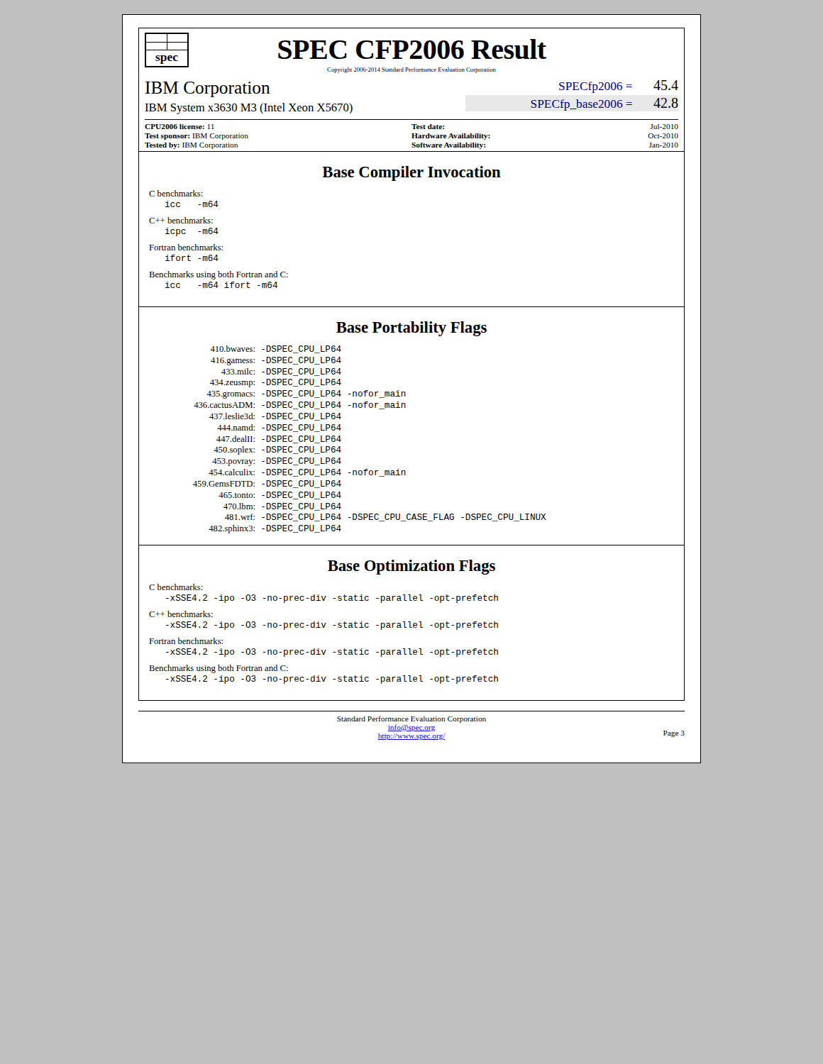spec
SPEC CFP2006 Result
Copyright 2006-2014 Standard Performance Evaluation Corporation
IBM Corporation
IBM System x3630 M3 (Intel Xeon X5670)
SPECfp2006 = 45.4
SPECfp_base2006 = 42.8
CPU2006 license: 11
Test sponsor: IBM Corporation
Tested by: IBM Corporation
Test date: Jul-2010
Hardware Availability: Oct-2010
Software Availability: Jan-2010
Base Compiler Invocation
C benchmarks:
icc   -m64
C++ benchmarks:
icpc  -m64
Fortran benchmarks:
ifort -m64
Benchmarks using both Fortran and C:
icc   -m64 ifort -m64
Base Portability Flags
410.bwaves: -DSPEC_CPU_LP64
416.gamess: -DSPEC_CPU_LP64
433.milc: -DSPEC_CPU_LP64
434.zeusmp: -DSPEC_CPU_LP64
435.gromacs: -DSPEC_CPU_LP64 -nofor_main
436.cactusADM: -DSPEC_CPU_LP64 -nofor_main
437.leslie3d: -DSPEC_CPU_LP64
444.namd: -DSPEC_CPU_LP64
447.dealII: -DSPEC_CPU_LP64
450.soplex: -DSPEC_CPU_LP64
453.povray: -DSPEC_CPU_LP64
454.calculix: -DSPEC_CPU_LP64 -nofor_main
459.GemsFDTD: -DSPEC_CPU_LP64
465.tonto: -DSPEC_CPU_LP64
470.lbm: -DSPEC_CPU_LP64
481.wrf: -DSPEC_CPU_LP64 -DSPEC_CPU_CASE_FLAG -DSPEC_CPU_LINUX
482.sphinx3: -DSPEC_CPU_LP64
Base Optimization Flags
C benchmarks:
-xSSE4.2 -ipo -O3 -no-prec-div -static -parallel -opt-prefetch
C++ benchmarks:
-xSSE4.2 -ipo -O3 -no-prec-div -static -parallel -opt-prefetch
Fortran benchmarks:
-xSSE4.2 -ipo -O3 -no-prec-div -static -parallel -opt-prefetch
Benchmarks using both Fortran and C:
-xSSE4.2 -ipo -O3 -no-prec-div -static -parallel -opt-prefetch
Standard Performance Evaluation Corporation
info@spec.org
http://www.spec.org/
Page 3